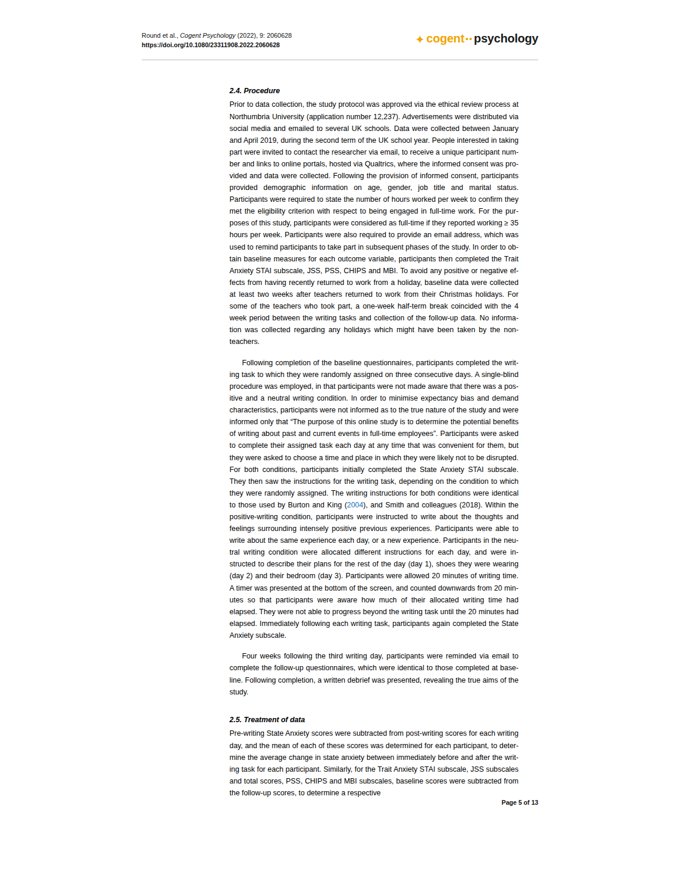Round et al., Cogent Psychology (2022), 9: 2060628
https://doi.org/10.1080/23311908.2022.2060628
✦cogent••psychology
2.4. Procedure
Prior to data collection, the study protocol was approved via the ethical review process at Northumbria University (application number 12,237). Advertisements were distributed via social media and emailed to several UK schools. Data were collected between January and April 2019, during the second term of the UK school year. People interested in taking part were invited to contact the researcher via email, to receive a unique participant number and links to online portals, hosted via Qualtrics, where the informed consent was provided and data were collected. Following the provision of informed consent, participants provided demographic information on age, gender, job title and marital status. Participants were required to state the number of hours worked per week to confirm they met the eligibility criterion with respect to being engaged in full-time work. For the purposes of this study, participants were considered as full-time if they reported working ≥ 35 hours per week. Participants were also required to provide an email address, which was used to remind participants to take part in subsequent phases of the study. In order to obtain baseline measures for each outcome variable, participants then completed the Trait Anxiety STAI subscale, JSS, PSS, CHIPS and MBI. To avoid any positive or negative effects from having recently returned to work from a holiday, baseline data were collected at least two weeks after teachers returned to work from their Christmas holidays. For some of the teachers who took part, a one-week half-term break coincided with the 4 week period between the writing tasks and collection of the follow-up data. No information was collected regarding any holidays which might have been taken by the non-teachers.
Following completion of the baseline questionnaires, participants completed the writing task to which they were randomly assigned on three consecutive days. A single-blind procedure was employed, in that participants were not made aware that there was a positive and a neutral writing condition. In order to minimise expectancy bias and demand characteristics, participants were not informed as to the true nature of the study and were informed only that “The purpose of this online study is to determine the potential benefits of writing about past and current events in full-time employees”. Participants were asked to complete their assigned task each day at any time that was convenient for them, but they were asked to choose a time and place in which they were likely not to be disrupted. For both conditions, participants initially completed the State Anxiety STAI subscale. They then saw the instructions for the writing task, depending on the condition to which they were randomly assigned. The writing instructions for both conditions were identical to those used by Burton and King (2004), and Smith and colleagues (2018). Within the positive-writing condition, participants were instructed to write about the thoughts and feelings surrounding intensely positive previous experiences. Participants were able to write about the same experience each day, or a new experience. Participants in the neutral writing condition were allocated different instructions for each day, and were instructed to describe their plans for the rest of the day (day 1), shoes they were wearing (day 2) and their bedroom (day 3). Participants were allowed 20 minutes of writing time. A timer was presented at the bottom of the screen, and counted downwards from 20 minutes so that participants were aware how much of their allocated writing time had elapsed. They were not able to progress beyond the writing task until the 20 minutes had elapsed. Immediately following each writing task, participants again completed the State Anxiety subscale.
Four weeks following the third writing day, participants were reminded via email to complete the follow-up questionnaires, which were identical to those completed at baseline. Following completion, a written debrief was presented, revealing the true aims of the study.
2.5. Treatment of data
Pre-writing State Anxiety scores were subtracted from post-writing scores for each writing day, and the mean of each of these scores was determined for each participant, to determine the average change in state anxiety between immediately before and after the writing task for each participant. Similarly, for the Trait Anxiety STAI subscale, JSS subscales and total scores, PSS, CHIPS and MBI subscales, baseline scores were subtracted from the follow-up scores, to determine a respective
Page 5 of 13